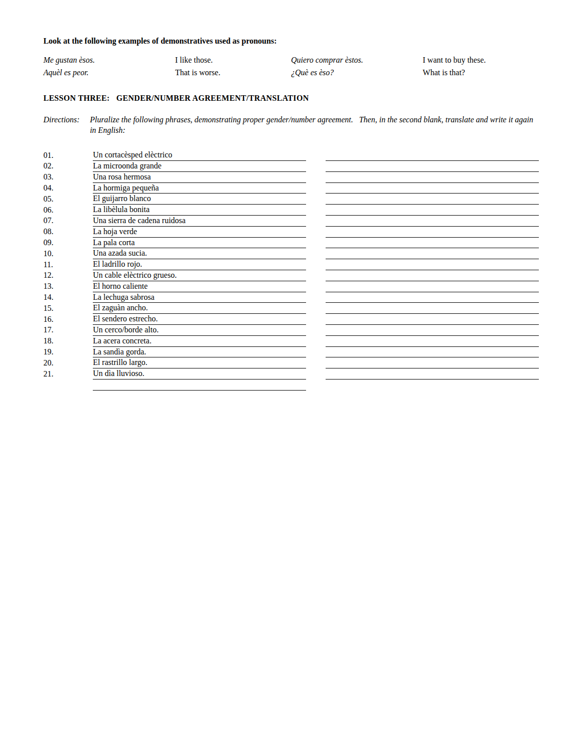Look at the following examples of demonstratives used as pronouns:
| Me gustan èsos. | I like those. | Quiero comprar èstos. | I want to buy these. |
| Aquèl es peor. | That is worse. | ¿Què es èso? | What is that? |
LESSON THREE: GENDER/NUMBER AGREEMENT/TRANSLATION
Directions:
Pluralize the following phrases, demonstrating proper gender/number agreement. Then, in the second blank, translate and write it again in English:
| 01. | Un cortacèsped elèctrico | | |
| 02. | La microonda grande | | |
| 03. | Una rosa hermosa | | |
| 04. | La hormiga pequeña | | |
| 05. | El guijarro blanco | | |
| 06. | La libèlula bonita | | |
| 07. | Una sierra de cadena ruidosa | | |
| 08. | La hoja verde | | |
| 09. | La pala corta | | |
| 10. | Una azada sucia. | | |
| 11. | El ladrillo rojo. | | |
| 12. | Un cable elèctrico grueso. | | |
| 13. | El horno caliente | | |
| 14. | La lechuga sabrosa | | |
| 15. | El zaguàn ancho. | | |
| 16. | El sendero estrecho. | | |
| 17. | Un cerco/borde alto. | | |
| 18. | La acera concreta. | | |
| 19. | La sandìa gorda. | | |
| 20. | El rastrillo largo. | | |
| 21. | Un dìa lluvioso. | | |